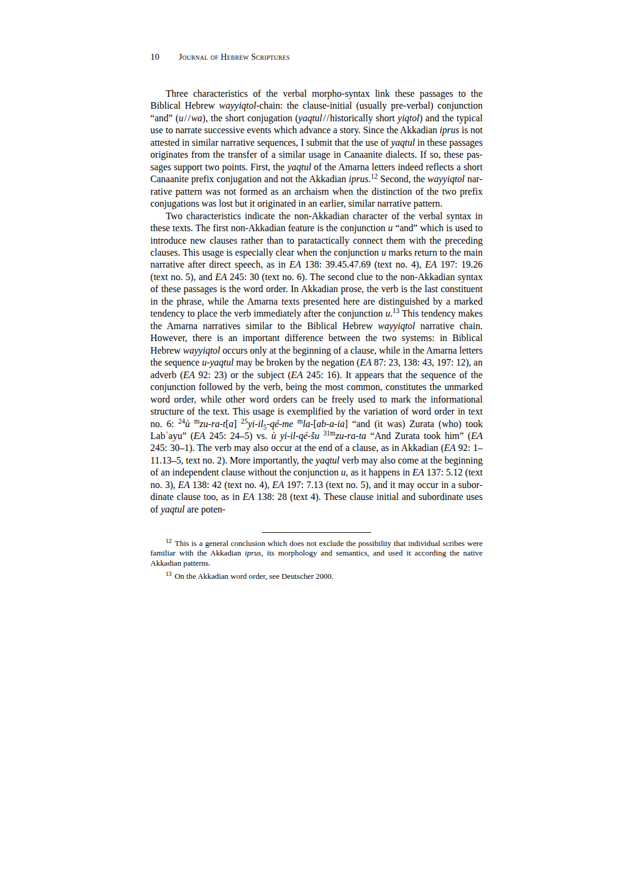10 Journal of Hebrew Scriptures
Three characteristics of the verbal morpho-syntax link these passages to the Biblical Hebrew wayyiqtol-chain: the clause-initial (usually pre-verbal) conjunction “and” (u / / wa), the short conjugation (yaqtul / / historically short yiqtol) and the typical use to narrate successive events which advance a story. Since the Akkadian iprus is not attested in similar narrative sequences, I submit that the use of yaqtul in these passages originates from the transfer of a similar usage in Canaanite dialects. If so, these passages support two points. First, the yaqtul of the Amarna letters indeed reflects a short Canaanite prefix conjugation and not the Akkadian iprus.12 Second, the wayyiqtol narrative pattern was not formed as an archaism when the distinction of the two prefix conjugations was lost but it originated in an earlier, similar narrative pattern.
Two characteristics indicate the non-Akkadian character of the verbal syntax in these texts. The first non-Akkadian feature is the conjunction u “and” which is used to introduce new clauses rather than to paratactically connect them with the preceding clauses. This usage is especially clear when the conjunction u marks return to the main narrative after direct speech, as in EA 138: 39.45.47.69 (text no. 4), EA 197: 19.26 (text no. 5), and EA 245: 30 (text no. 6). The second clue to the non-Akkadian syntax of these passages is the word order. In Akkadian prose, the verb is the last constituent in the phrase, while the Amarna texts presented here are distinguished by a marked tendency to place the verb immediately after the conjunction u.13 This tendency makes the Amarna narratives similar to the Biblical Hebrew wayyiqtol narrative chain. However, there is an important difference between the two systems: in Biblical Hebrew wayyiqtol occurs only at the beginning of a clause, while in the Amarna letters the sequence u-yaqtul may be broken by the negation (EA 87: 23, 138: 43, 197: 12), an adverb (EA 92: 23) or the subject (EA 245: 16). It appears that the sequence of the conjunction followed by the verb, being the most common, constitutes the unmarked word order, while other word orders can be freely used to mark the informational structure of the text. This usage is exemplified by the variation of word order in text no. 6: 24ù mzu-ra-t[a] 25yi-il5-qé-me mla-[ab-a-ia] “and (it was) Zurata (who) took Labʾayu” (EA 245: 24–5) vs. ù yi-il-qé-šu 31mzu-ra-ta “And Zurata took him” (EA 245: 30–1). The verb may also occur at the end of a clause, as in Akkadian (EA 92: 1–11.13–5, text no. 2). More importantly, the yaqtul verb may also come at the beginning of an independent clause without the conjunction u, as it happens in EA 137: 5.12 (text no. 3), EA 138: 42 (text no. 4), EA 197: 7.13 (text no. 5), and it may occur in a subordinate clause too, as in EA 138: 28 (text 4). These clause initial and subordinate uses of yaqtul are poten-
12 This is a general conclusion which does not exclude the possibility that individual scribes were familiar with the Akkadian iprus, its morphology and semantics, and used it according the native Akkadian patterns.
13 On the Akkadian word order, see Deutscher 2000.